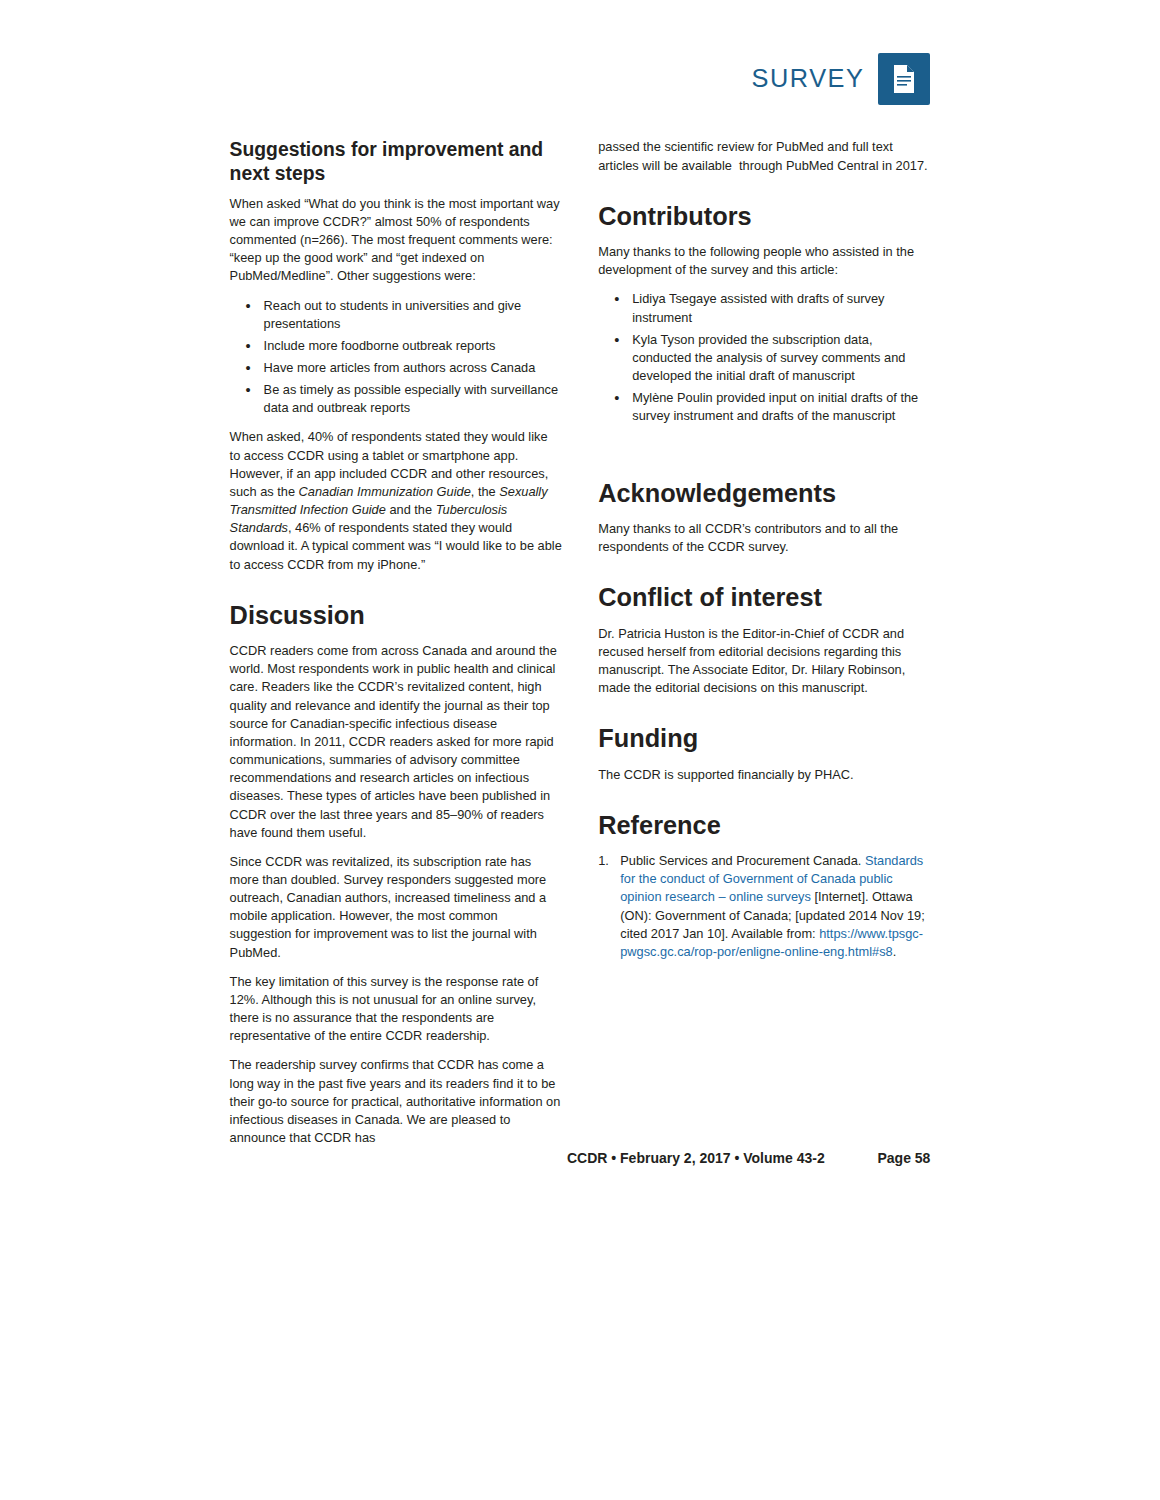Survey
Suggestions for improvement and next steps
When asked “What do you think is the most important way we can improve CCDR?” almost 50% of respondents commented (n=266). The most frequent comments were: “keep up the good work” and “get indexed on PubMed/Medline”. Other suggestions were:
Reach out to students in universities and give presentations
Include more foodborne outbreak reports
Have more articles from authors across Canada
Be as timely as possible especially with surveillance data and outbreak reports
When asked, 40% of respondents stated they would like to access CCDR using a tablet or smartphone app. However, if an app included CCDR and other resources, such as the Canadian Immunization Guide, the Sexually Transmitted Infection Guide and the Tuberculosis Standards, 46% of respondents stated they would download it. A typical comment was “I would like to be able to access CCDR from my iPhone.”
Discussion
CCDR readers come from across Canada and around the world. Most respondents work in public health and clinical care. Readers like the CCDR’s revitalized content, high quality and relevance and identify the journal as their top source for Canadian-specific infectious disease information. In 2011, CCDR readers asked for more rapid communications, summaries of advisory committee recommendations and research articles on infectious diseases. These types of articles have been published in CCDR over the last three years and 85–90% of readers have found them useful.
Since CCDR was revitalized, its subscription rate has more than doubled. Survey responders suggested more outreach, Canadian authors, increased timeliness and a mobile application. However, the most common suggestion for improvement was to list the journal with PubMed.
The key limitation of this survey is the response rate of 12%. Although this is not unusual for an online survey, there is no assurance that the respondents are representative of the entire CCDR readership.
The readership survey confirms that CCDR has come a long way in the past five years and its readers find it to be their go-to source for practical, authoritative information on infectious diseases in Canada. We are pleased to announce that CCDR has
passed the scientific review for PubMed and full text articles will be available through PubMed Central in 2017.
Contributors
Many thanks to the following people who assisted in the development of the survey and this article:
Lidiya Tsegaye assisted with drafts of survey instrument
Kyla Tyson provided the subscription data, conducted the analysis of survey comments and developed the initial draft of manuscript
Mylène Poulin provided input on initial drafts of the survey instrument and drafts of the manuscript
Acknowledgements
Many thanks to all CCDR’s contributors and to all the respondents of the CCDR survey.
Conflict of interest
Dr. Patricia Huston is the Editor-in-Chief of CCDR and recused herself from editorial decisions regarding this manuscript. The Associate Editor, Dr. Hilary Robinson, made the editorial decisions on this manuscript.
Funding
The CCDR is supported financially by PHAC.
Reference
Public Services and Procurement Canada. Standards for the conduct of Government of Canada public opinion research – online surveys [Internet]. Ottawa (ON): Government of Canada; [updated 2014 Nov 19; cited 2017 Jan 10]. Available from: https://www.tpsgc-pwgsc.gc.ca/rop-por/enligne-online-eng.html#s8.
CCDR • February 2, 2017 • Volume 43-2
Page 58